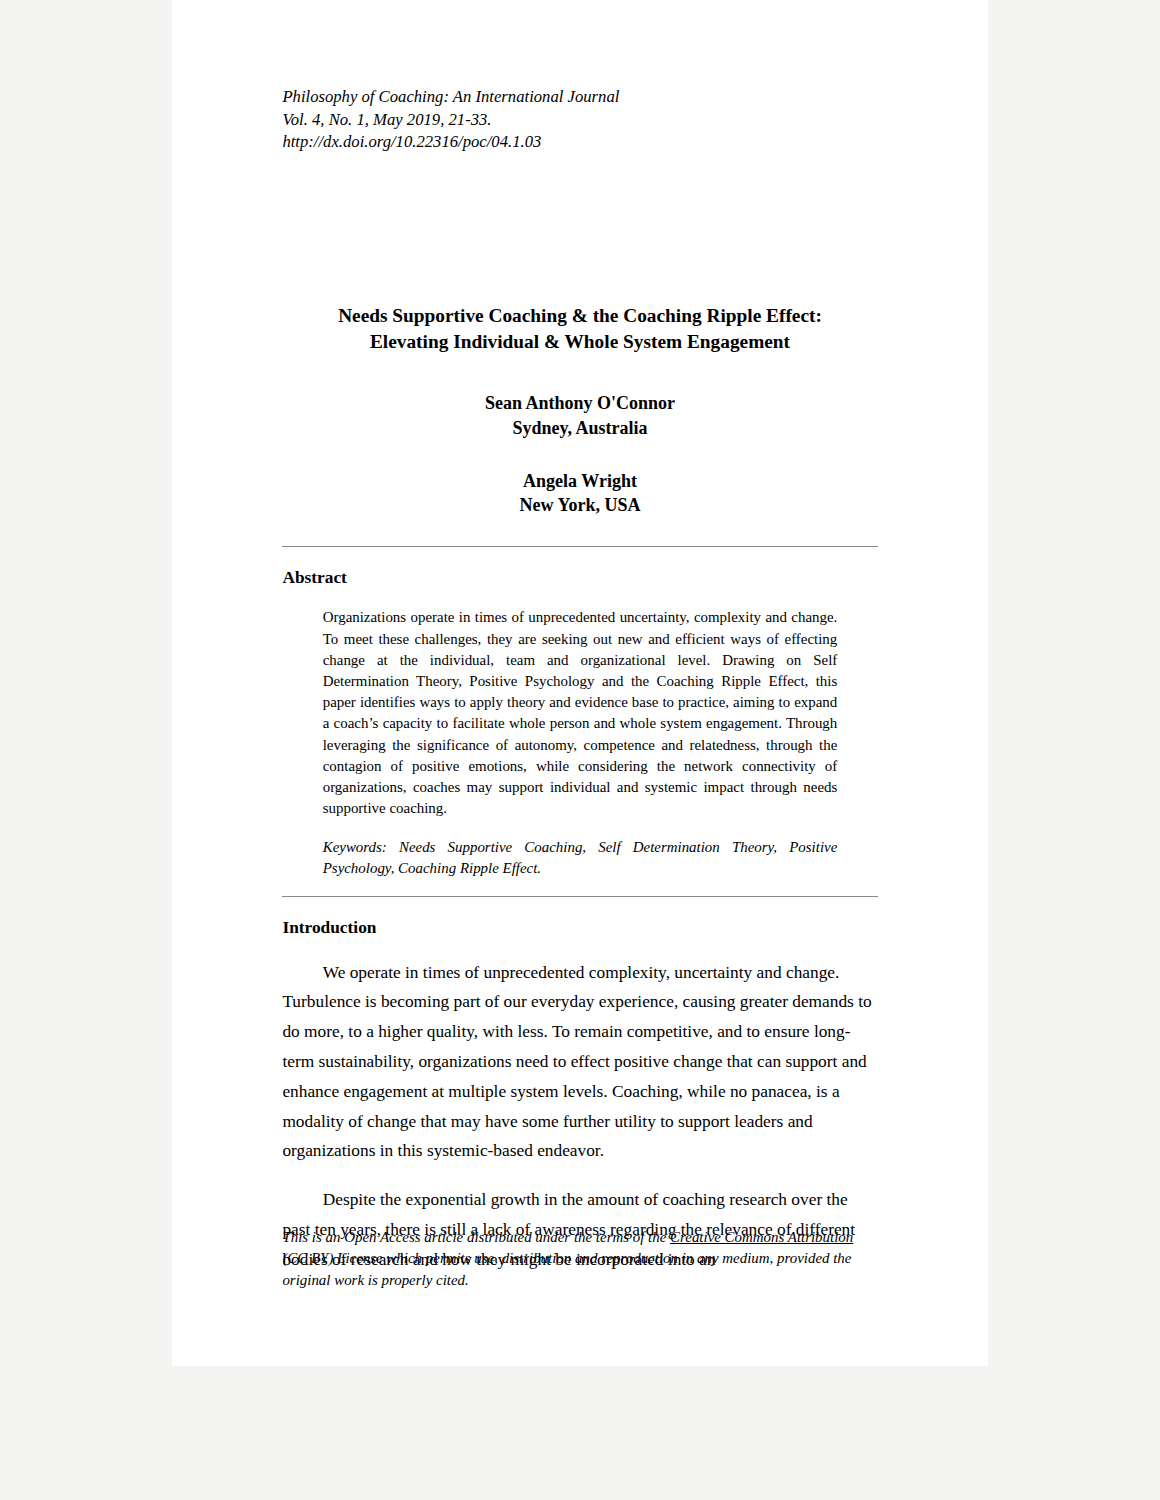Philosophy of Coaching: An International Journal
Vol. 4, No. 1, May 2019, 21-33.
http://dx.doi.org/10.22316/poc/04.1.03
Needs Supportive Coaching & the Coaching Ripple Effect:
Elevating Individual & Whole System Engagement
Sean Anthony O'Connor
Sydney, Australia
Angela Wright
New York, USA
Abstract
Organizations operate in times of unprecedented uncertainty, complexity and change. To meet these challenges, they are seeking out new and efficient ways of effecting change at the individual, team and organizational level. Drawing on Self Determination Theory, Positive Psychology and the Coaching Ripple Effect, this paper identifies ways to apply theory and evidence base to practice, aiming to expand a coach’s capacity to facilitate whole person and whole system engagement. Through leveraging the significance of autonomy, competence and relatedness, through the contagion of positive emotions, while considering the network connectivity of organizations, coaches may support individual and systemic impact through needs supportive coaching.
Keywords: Needs Supportive Coaching, Self Determination Theory, Positive Psychology, Coaching Ripple Effect.
Introduction
We operate in times of unprecedented complexity, uncertainty and change. Turbulence is becoming part of our everyday experience, causing greater demands to do more, to a higher quality, with less. To remain competitive, and to ensure long-term sustainability, organizations need to effect positive change that can support and enhance engagement at multiple system levels. Coaching, while no panacea, is a modality of change that may have some further utility to support leaders and organizations in this systemic-based endeavor.
Despite the exponential growth in the amount of coaching research over the past ten years, there is still a lack of awareness regarding the relevance of different bodies of research and how they might be incorporated into an
This is an Open Access article distributed under the terms of the Creative Commons Attribution (CC BY) License which permits use, distribution and reproduction in any medium, provided the original work is properly cited.